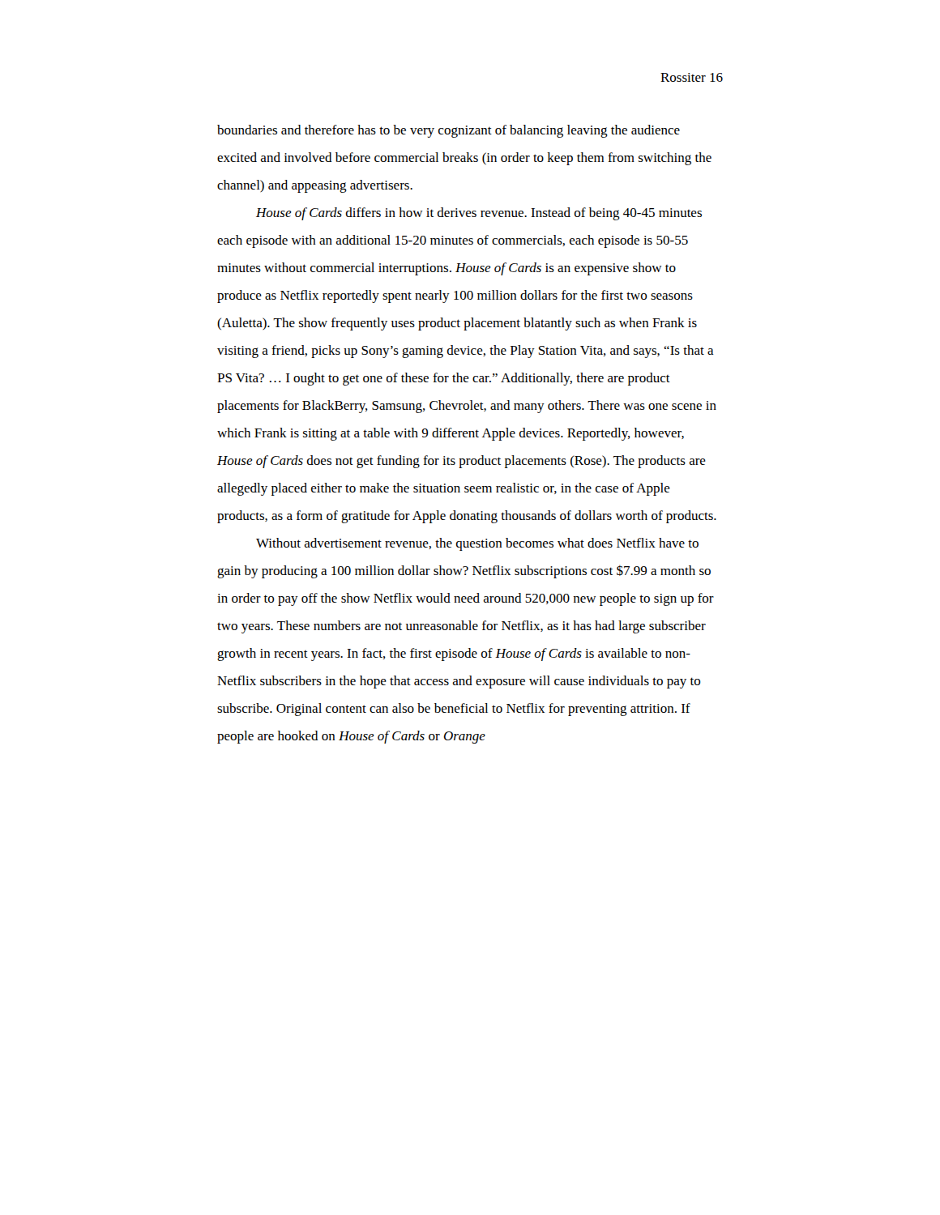Rossiter 16
boundaries and therefore has to be very cognizant of balancing leaving the audience excited and involved before commercial breaks (in order to keep them from switching the channel) and appeasing advertisers.
House of Cards differs in how it derives revenue. Instead of being 40-45 minutes each episode with an additional 15-20 minutes of commercials, each episode is 50-55 minutes without commercial interruptions. House of Cards is an expensive show to produce as Netflix reportedly spent nearly 100 million dollars for the first two seasons (Auletta). The show frequently uses product placement blatantly such as when Frank is visiting a friend, picks up Sony’s gaming device, the Play Station Vita, and says, “Is that a PS Vita? … I ought to get one of these for the car.” Additionally, there are product placements for BlackBerry, Samsung, Chevrolet, and many others. There was one scene in which Frank is sitting at a table with 9 different Apple devices. Reportedly, however, House of Cards does not get funding for its product placements (Rose). The products are allegedly placed either to make the situation seem realistic or, in the case of Apple products, as a form of gratitude for Apple donating thousands of dollars worth of products.
Without advertisement revenue, the question becomes what does Netflix have to gain by producing a 100 million dollar show? Netflix subscriptions cost $7.99 a month so in order to pay off the show Netflix would need around 520,000 new people to sign up for two years. These numbers are not unreasonable for Netflix, as it has had large subscriber growth in recent years. In fact, the first episode of House of Cards is available to non-Netflix subscribers in the hope that access and exposure will cause individuals to pay to subscribe. Original content can also be beneficial to Netflix for preventing attrition. If people are hooked on House of Cards or Orange